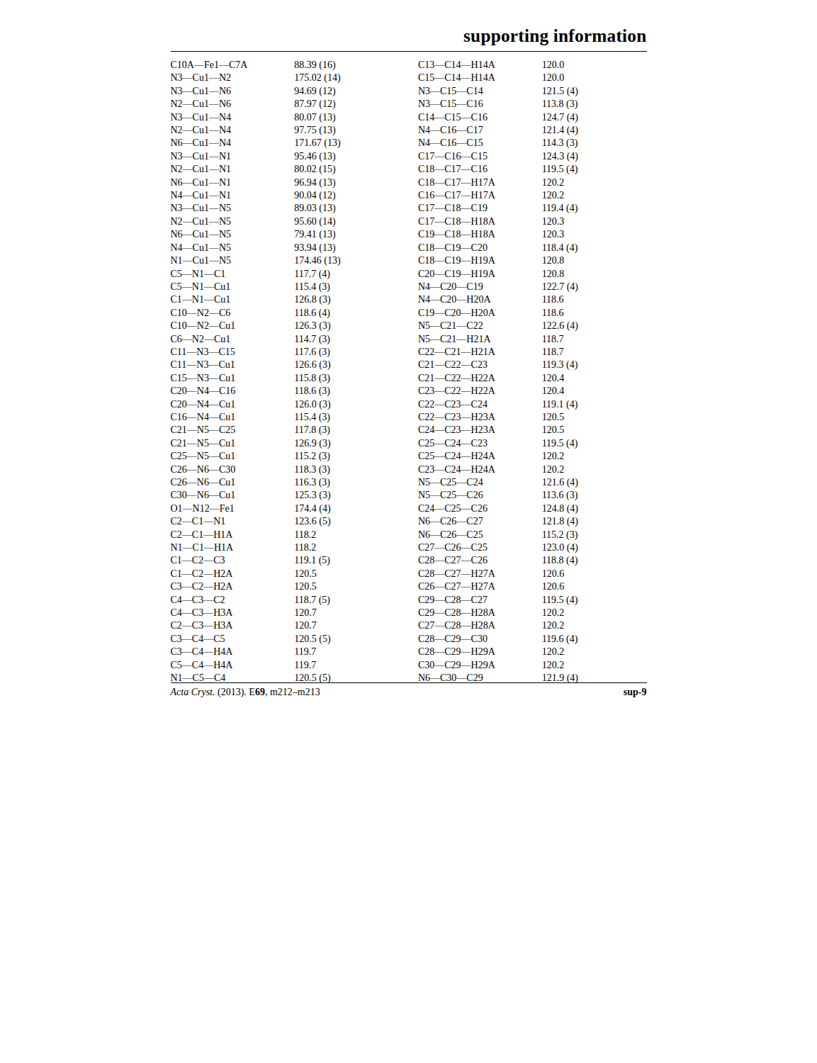supporting information
| C10A—Fe1—C7A | 88.39 (16) | | C13—C14—H14A | 120.0 |
| N3—Cu1—N2 | 175.02 (14) | | C15—C14—H14A | 120.0 |
| N3—Cu1—N6 | 94.69 (12) | | N3—C15—C14 | 121.5 (4) |
| N2—Cu1—N6 | 87.97 (12) | | N3—C15—C16 | 113.8 (3) |
| N3—Cu1—N4 | 80.07 (13) | | C14—C15—C16 | 124.7 (4) |
| N2—Cu1—N4 | 97.75 (13) | | N4—C16—C17 | 121.4 (4) |
| N6—Cu1—N4 | 171.67 (13) | | N4—C16—C15 | 114.3 (3) |
| N3—Cu1—N1 | 95.46 (13) | | C17—C16—C15 | 124.3 (4) |
| N2—Cu1—N1 | 80.02 (15) | | C18—C17—C16 | 119.5 (4) |
| N6—Cu1—N1 | 96.94 (13) | | C18—C17—H17A | 120.2 |
| N4—Cu1—N1 | 90.04 (12) | | C16—C17—H17A | 120.2 |
| N3—Cu1—N5 | 89.03 (13) | | C17—C18—C19 | 119.4 (4) |
| N2—Cu1—N5 | 95.60 (14) | | C17—C18—H18A | 120.3 |
| N6—Cu1—N5 | 79.41 (13) | | C19—C18—H18A | 120.3 |
| N4—Cu1—N5 | 93.94 (13) | | C18—C19—C20 | 118.4 (4) |
| N1—Cu1—N5 | 174.46 (13) | | C18—C19—H19A | 120.8 |
| C5—N1—C1 | 117.7 (4) | | C20—C19—H19A | 120.8 |
| C5—N1—Cu1 | 115.4 (3) | | N4—C20—C19 | 122.7 (4) |
| C1—N1—Cu1 | 126.8 (3) | | N4—C20—H20A | 118.6 |
| C10—N2—C6 | 118.6 (4) | | C19—C20—H20A | 118.6 |
| C10—N2—Cu1 | 126.3 (3) | | N5—C21—C22 | 122.6 (4) |
| C6—N2—Cu1 | 114.7 (3) | | N5—C21—H21A | 118.7 |
| C11—N3—C15 | 117.6 (3) | | C22—C21—H21A | 118.7 |
| C11—N3—Cu1 | 126.6 (3) | | C21—C22—C23 | 119.3 (4) |
| C15—N3—Cu1 | 115.8 (3) | | C21—C22—H22A | 120.4 |
| C20—N4—C16 | 118.6 (3) | | C23—C22—H22A | 120.4 |
| C20—N4—Cu1 | 126.0 (3) | | C22—C23—C24 | 119.1 (4) |
| C16—N4—Cu1 | 115.4 (3) | | C22—C23—H23A | 120.5 |
| C21—N5—C25 | 117.8 (3) | | C24—C23—H23A | 120.5 |
| C21—N5—Cu1 | 126.9 (3) | | C25—C24—C23 | 119.5 (4) |
| C25—N5—Cu1 | 115.2 (3) | | C25—C24—H24A | 120.2 |
| C26—N6—C30 | 118.3 (3) | | C23—C24—H24A | 120.2 |
| C26—N6—Cu1 | 116.3 (3) | | N5—C25—C24 | 121.6 (4) |
| C30—N6—Cu1 | 125.3 (3) | | N5—C25—C26 | 113.6 (3) |
| O1—N12—Fe1 | 174.4 (4) | | C24—C25—C26 | 124.8 (4) |
| C2—C1—N1 | 123.6 (5) | | N6—C26—C27 | 121.8 (4) |
| C2—C1—H1A | 118.2 | | N6—C26—C25 | 115.2 (3) |
| N1—C1—H1A | 118.2 | | C27—C26—C25 | 123.0 (4) |
| C1—C2—C3 | 119.1 (5) | | C28—C27—C26 | 118.8 (4) |
| C1—C2—H2A | 120.5 | | C28—C27—H27A | 120.6 |
| C3—C2—H2A | 120.5 | | C26—C27—H27A | 120.6 |
| C4—C3—C2 | 118.7 (5) | | C29—C28—C27 | 119.5 (4) |
| C4—C3—H3A | 120.7 | | C29—C28—H28A | 120.2 |
| C2—C3—H3A | 120.7 | | C27—C28—H28A | 120.2 |
| C3—C4—C5 | 120.5 (5) | | C28—C29—C30 | 119.6 (4) |
| C3—C4—H4A | 119.7 | | C28—C29—H29A | 120.2 |
| C5—C4—H4A | 119.7 | | C30—C29—H29A | 120.2 |
| N1—C5—C4 | 120.5 (5) | | N6—C30—C29 | 121.9 (4) |
Acta Cryst. (2013). E69, m212–m213
sup-9